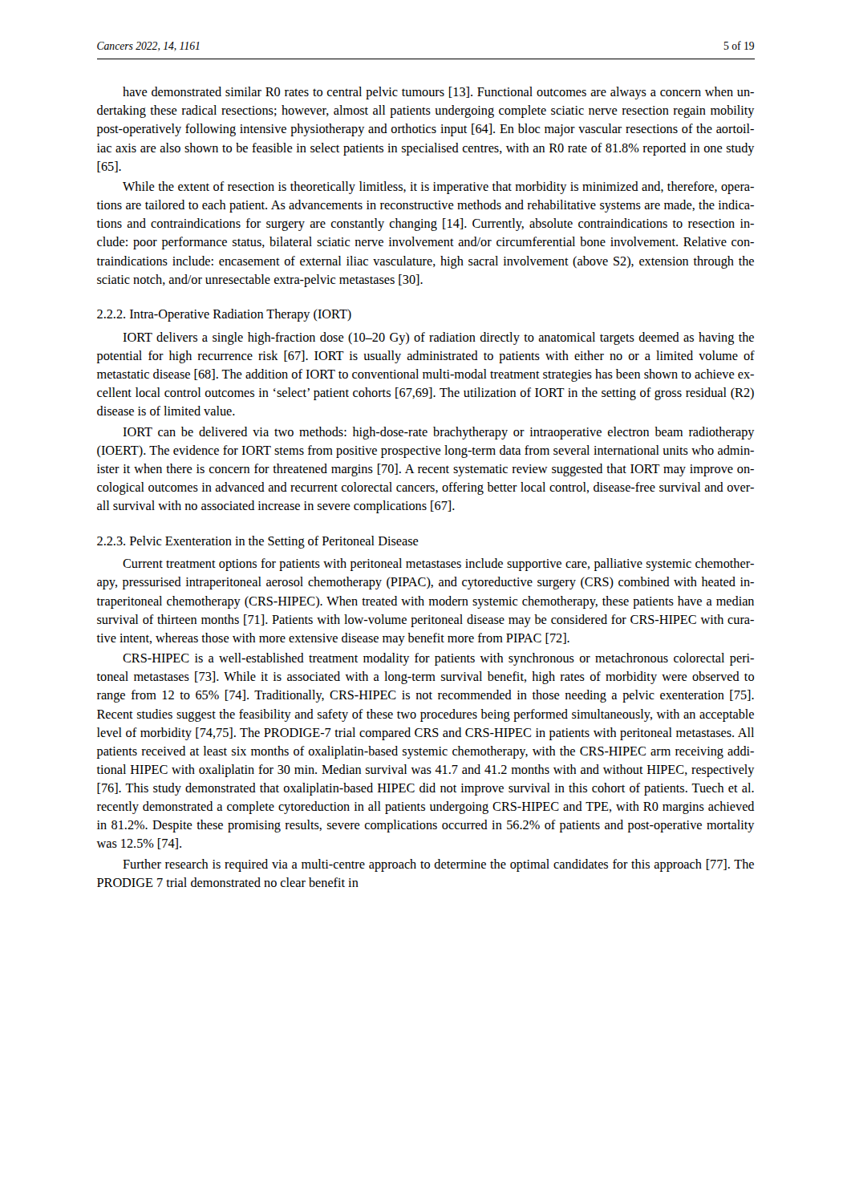Cancers 2022, 14, 1161
5 of 19
have demonstrated similar R0 rates to central pelvic tumours [13]. Functional outcomes are always a concern when undertaking these radical resections; however, almost all patients undergoing complete sciatic nerve resection regain mobility post-operatively following intensive physiotherapy and orthotics input [64]. En bloc major vascular resections of the aortoiliac axis are also shown to be feasible in select patients in specialised centres, with an R0 rate of 81.8% reported in one study [65].
While the extent of resection is theoretically limitless, it is imperative that morbidity is minimized and, therefore, operations are tailored to each patient. As advancements in reconstructive methods and rehabilitative systems are made, the indications and contraindications for surgery are constantly changing [14]. Currently, absolute contraindications to resection include: poor performance status, bilateral sciatic nerve involvement and/or circumferential bone involvement. Relative contraindications include: encasement of external iliac vasculature, high sacral involvement (above S2), extension through the sciatic notch, and/or unresectable extra-pelvic metastases [30].
2.2.2. Intra-Operative Radiation Therapy (IORT)
IORT delivers a single high-fraction dose (10–20 Gy) of radiation directly to anatomical targets deemed as having the potential for high recurrence risk [67]. IORT is usually administrated to patients with either no or a limited volume of metastatic disease [68]. The addition of IORT to conventional multi-modal treatment strategies has been shown to achieve excellent local control outcomes in ‘select’ patient cohorts [67,69]. The utilization of IORT in the setting of gross residual (R2) disease is of limited value.
IORT can be delivered via two methods: high-dose-rate brachytherapy or intraoperative electron beam radiotherapy (IOERT). The evidence for IORT stems from positive prospective long-term data from several international units who administer it when there is concern for threatened margins [70]. A recent systematic review suggested that IORT may improve oncological outcomes in advanced and recurrent colorectal cancers, offering better local control, disease-free survival and overall survival with no associated increase in severe complications [67].
2.2.3. Pelvic Exenteration in the Setting of Peritoneal Disease
Current treatment options for patients with peritoneal metastases include supportive care, palliative systemic chemotherapy, pressurised intraperitoneal aerosol chemotherapy (PIPAC), and cytoreductive surgery (CRS) combined with heated intraperitoneal chemotherapy (CRS-HIPEC). When treated with modern systemic chemotherapy, these patients have a median survival of thirteen months [71]. Patients with low-volume peritoneal disease may be considered for CRS-HIPEC with curative intent, whereas those with more extensive disease may benefit more from PIPAC [72].
CRS-HIPEC is a well-established treatment modality for patients with synchronous or metachronous colorectal peritoneal metastases [73]. While it is associated with a long-term survival benefit, high rates of morbidity were observed to range from 12 to 65% [74]. Traditionally, CRS-HIPEC is not recommended in those needing a pelvic exenteration [75]. Recent studies suggest the feasibility and safety of these two procedures being performed simultaneously, with an acceptable level of morbidity [74,75]. The PRODIGE-7 trial compared CRS and CRS-HIPEC in patients with peritoneal metastases. All patients received at least six months of oxaliplatin-based systemic chemotherapy, with the CRS-HIPEC arm receiving additional HIPEC with oxaliplatin for 30 min. Median survival was 41.7 and 41.2 months with and without HIPEC, respectively [76]. This study demonstrated that oxaliplatin-based HIPEC did not improve survival in this cohort of patients. Tuech et al. recently demonstrated a complete cytoreduction in all patients undergoing CRS-HIPEC and TPE, with R0 margins achieved in 81.2%. Despite these promising results, severe complications occurred in 56.2% of patients and post-operative mortality was 12.5% [74].
Further research is required via a multi-centre approach to determine the optimal candidates for this approach [77]. The PRODIGE 7 trial demonstrated no clear benefit in